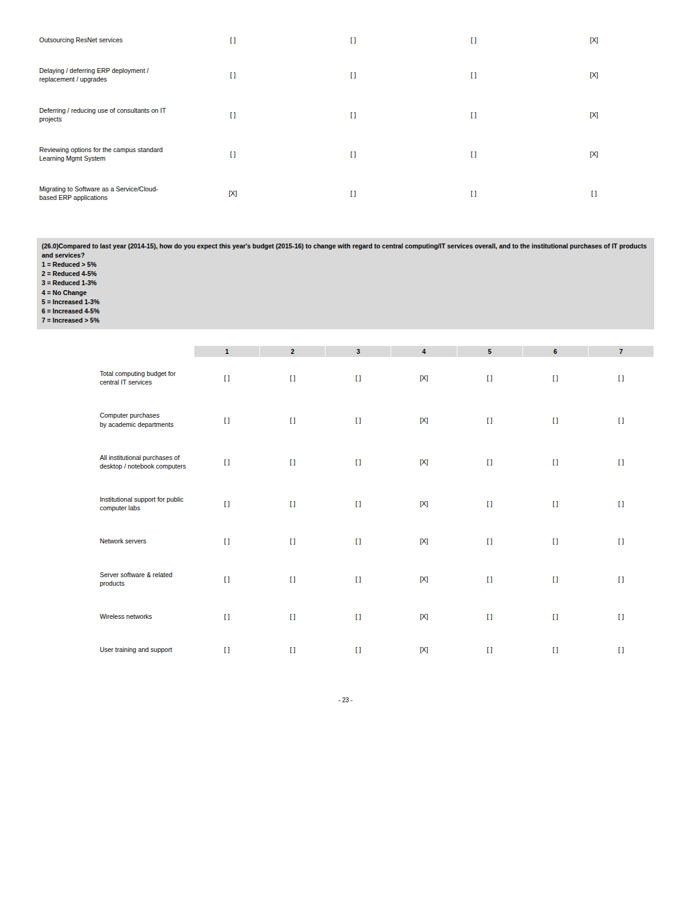| Outsourcing ResNet services | [ ] | [ ] | [ ] | [X] |
| Delaying / deferring ERP deployment / replacement / upgrades | [ ] | [ ] | [ ] | [X] |
| Deferring / reducing use of consultants on IT projects | [ ] | [ ] | [ ] | [X] |
| Reviewing options for the campus standard Learning Mgmt System | [ ] | [ ] | [ ] | [X] |
| Migrating to Software as a Service/Cloud-based ERP applications | [X] | [ ] | [ ] | [ ] |
(26.0)Compared to last year (2014-15), how do you expect this year's budget (2015-16) to change with regard to central computing/IT services overall, and to the institutional purchases of IT products and services?
1 = Reduced > 5%
2 = Reduced 4-5%
3 = Reduced 1-3%
4 = No Change
5 = Increased 1-3%
6 = Increased 4-5%
7 = Increased > 5%
| | 1 | 2 | 3 | 4 | 5 | 6 | 7 |
| --- | --- | --- | --- | --- | --- | --- | --- |
| Total computing budget for central IT services | [ ] | [ ] | [ ] | [X] | [ ] | [ ] | [ ] |
| Computer purchases by academic departments | [ ] | [ ] | [ ] | [X] | [ ] | [ ] | [ ] |
| All institutional purchases of desktop / notebook computers | [ ] | [ ] | [ ] | [X] | [ ] | [ ] | [ ] |
| Institutional support for public computer labs | [ ] | [ ] | [ ] | [X] | [ ] | [ ] | [ ] |
| Network servers | [ ] | [ ] | [ ] | [X] | [ ] | [ ] | [ ] |
| Server software & related products | [ ] | [ ] | [ ] | [X] | [ ] | [ ] | [ ] |
| Wireless networks | [ ] | [ ] | [ ] | [X] | [ ] | [ ] | [ ] |
| User training and support | [ ] | [ ] | [ ] | [X] | [ ] | [ ] | [ ] |
- 23 -